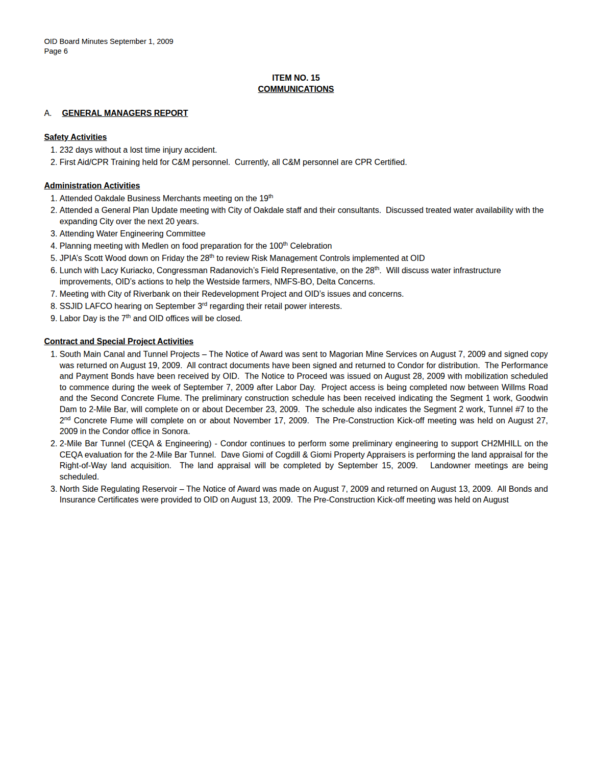OID Board Minutes September 1, 2009
Page 6
ITEM NO. 15 COMMUNICATIONS
A. GENERAL MANAGERS REPORT
Safety Activities
232 days without a lost time injury accident.
First Aid/CPR Training held for C&M personnel. Currently, all C&M personnel are CPR Certified.
Administration Activities
Attended Oakdale Business Merchants meeting on the 19th
Attended a General Plan Update meeting with City of Oakdale staff and their consultants. Discussed treated water availability with the expanding City over the next 20 years.
Attending Water Engineering Committee
Planning meeting with Medlen on food preparation for the 100th Celebration
JPIA’s Scott Wood down on Friday the 28th to review Risk Management Controls implemented at OID
Lunch with Lacy Kuriacko, Congressman Radanovich’s Field Representative, on the 28th. Will discuss water infrastructure improvements, OID’s actions to help the Westside farmers, NMFS-BO, Delta Concerns.
Meeting with City of Riverbank on their Redevelopment Project and OID’s issues and concerns.
SSJID LAFCO hearing on September 3rd regarding their retail power interests.
Labor Day is the 7th and OID offices will be closed.
Contract and Special Project Activities
South Main Canal and Tunnel Projects – The Notice of Award was sent to Magorian Mine Services on August 7, 2009 and signed copy was returned on August 19, 2009. All contract documents have been signed and returned to Condor for distribution. The Performance and Payment Bonds have been received by OID. The Notice to Proceed was issued on August 28, 2009 with mobilization scheduled to commence during the week of September 7, 2009 after Labor Day. Project access is being completed now between Willms Road and the Second Concrete Flume. The preliminary construction schedule has been received indicating the Segment 1 work, Goodwin Dam to 2-Mile Bar, will complete on or about December 23, 2009. The schedule also indicates the Segment 2 work, Tunnel #7 to the 2nd Concrete Flume will complete on or about November 17, 2009. The Pre-Construction Kick-off meeting was held on August 27, 2009 in the Condor office in Sonora.
2-Mile Bar Tunnel (CEQA & Engineering) - Condor continues to perform some preliminary engineering to support CH2MHILL on the CEQA evaluation for the 2-Mile Bar Tunnel. Dave Giomi of Cogdill & Giomi Property Appraisers is performing the land appraisal for the Right-of-Way land acquisition. The land appraisal will be completed by September 15, 2009. Landowner meetings are being scheduled.
North Side Regulating Reservoir – The Notice of Award was made on August 7, 2009 and returned on August 13, 2009. All Bonds and Insurance Certificates were provided to OID on August 13, 2009. The Pre-Construction Kick-off meeting was held on August